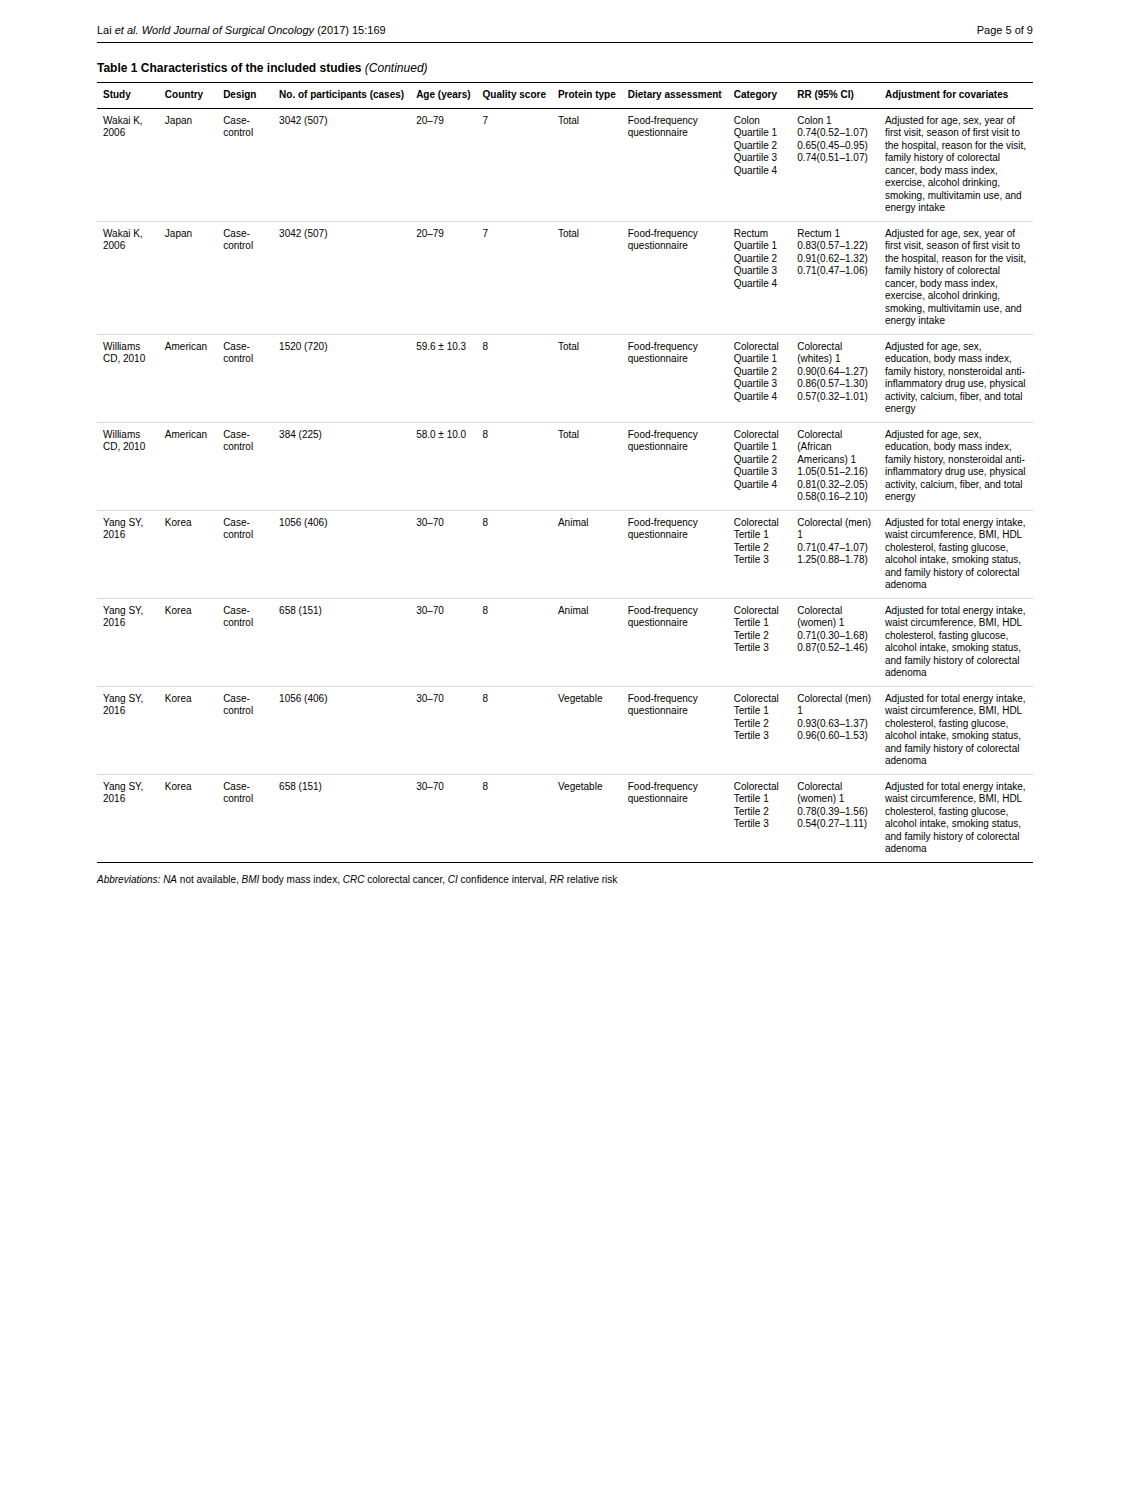Lai et al. World Journal of Surgical Oncology (2017) 15:169
Page 5 of 9
Table 1 Characteristics of the included studies (Continued)
| Study | Country | Design | No. of participants (cases) | Age (years) | Quality score | Protein type | Dietary assessment | Category | RR (95% CI) | Adjustment for covariates |
| --- | --- | --- | --- | --- | --- | --- | --- | --- | --- | --- |
| Wakai K, 2006 | Japan | Case-control | 3042 (507) | 20–79 | 7 | Total | Food-frequency questionnaire | Colon Quartile 1 Quartile 2 Quartile 3 Quartile 4 | Colon 1 0.74(0.52–1.07) 0.65(0.45–0.95) 0.74(0.51–1.07) | Adjusted for age, sex, year of first visit, season of first visit to the hospital, reason for the visit, family history of colorectal cancer, body mass index, exercise, alcohol drinking, smoking, multivitamin use, and energy intake |
| Wakai K, 2006 | Japan | Case-control | 3042 (507) | 20–79 | 7 | Total | Food-frequency questionnaire | Rectum Quartile 1 Quartile 2 Quartile 3 Quartile 4 | Rectum 1 0.83(0.57–1.22) 0.91(0.62–1.32) 0.71(0.47–1.06) | Adjusted for age, sex, year of first visit, season of first visit to the hospital, reason for the visit, family history of colorectal cancer, body mass index, exercise, alcohol drinking, smoking, multivitamin use, and energy intake |
| Williams CD, 2010 | American | Case-control | 1520 (720) | 59.6 ± 10.3 | 8 | Total | Food-frequency questionnaire | Colorectal Quartile 1 Quartile 2 Quartile 3 Quartile 4 | Colorectal (whites) 1 0.90(0.64–1.27) 0.86(0.57–1.30) 0.57(0.32–1.01) | Adjusted for age, sex, education, body mass index, family history, nonsteroidal anti-inflammatory drug use, physical activity, calcium, fiber, and total energy |
| Williams CD, 2010 | American | Case-control | 384 (225) | 58.0 ± 10.0 | 8 | Total | Food-frequency questionnaire | Colorectal Quartile 1 Quartile 2 Quartile 3 Quartile 4 | Colorectal (African Americans) 1 1.05(0.51–2.16) 0.81(0.32–2.05) 0.58(0.16–2.10) | Adjusted for age, sex, education, body mass index, family history, nonsteroidal anti-inflammatory drug use, physical activity, calcium, fiber, and total energy |
| Yang SY, 2016 | Korea | Case-control | 1056 (406) | 30–70 | 8 | Animal | Food-frequency questionnaire | Colorectal Tertile 1 Tertile 2 Tertile 3 | Colorectal (men) 1 0.71(0.47–1.07) 1.25(0.88–1.78) | Adjusted for total energy intake, waist circumference, BMI, HDL cholesterol, fasting glucose, alcohol intake, smoking status, and family history of colorectal adenoma |
| Yang SY, 2016 | Korea | Case-control | 658 (151) | 30–70 | 8 | Animal | Food-frequency questionnaire | Colorectal Tertile 1 Tertile 2 Tertile 3 | Colorectal (women) 1 0.71(0.30–1.68) 0.87(0.52–1.46) | Adjusted for total energy intake, waist circumference, BMI, HDL cholesterol, fasting glucose, alcohol intake, smoking status, and family history of colorectal adenoma |
| Yang SY, 2016 | Korea | Case-control | 1056 (406) | 30–70 | 8 | Vegetable | Food-frequency questionnaire | Colorectal Tertile 1 Tertile 2 Tertile 3 | Colorectal (men) 1 0.93(0.63–1.37) 0.96(0.60–1.53) | Adjusted for total energy intake, waist circumference, BMI, HDL cholesterol, fasting glucose, alcohol intake, smoking status, and family history of colorectal adenoma |
| Yang SY, 2016 | Korea | Case-control | 658 (151) | 30–70 | 8 | Vegetable | Food-frequency questionnaire | Colorectal Tertile 1 Tertile 2 Tertile 3 | Colorectal (women) 1 0.78(0.39–1.56) 0.54(0.27–1.11) | Adjusted for total energy intake, waist circumference, BMI, HDL cholesterol, fasting glucose, alcohol intake, smoking status, and family history of colorectal adenoma |
Abbreviations: NA not available, BMI body mass index, CRC colorectal cancer, CI confidence interval, RR relative risk